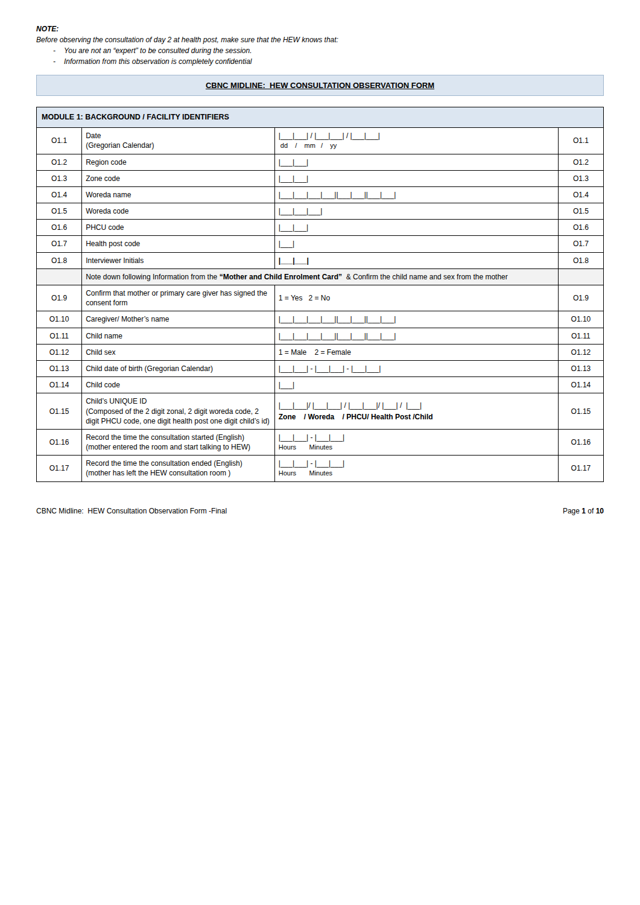NOTE:
Before observing the consultation of day 2 at health post, make sure that the HEW knows that:
You are not an “expert” to be consulted during the session.
Information from this observation is completely confidential
CBNC MIDLINE: HEW CONSULTATION OBSERVATION FORM
| MODULE 1: BACKGROUND / FACILITY IDENTIFIERS |
| O1.1 | Date (Gregorian Calendar) | /___/___/ / /___/___/ / /___/___/ dd / mm / yy | O1.1 |
| O1.2 | Region code | /___/___/ | O1.2 |
| O1.3 | Zone code | /___/___/ | O1.3 |
| O1.4 | Woreda name | /___/___/___/___//___/___//___/___/ | O1.4 |
| O1.5 | Woreda code | /___/___/___/ | O1.5 |
| O1.6 | PHCU code | /___/___/ | O1.6 |
| O1.7 | Health post code | /___/ | O1.7 |
| O1.8 | Interviewer Initials | /___/___/ | O1.8 |
| | Note down following Information from the “Mother and Child Enrolment Card” & Confirm the child name and sex from the mother | |
| O1.9 | Confirm that mother or primary care giver has signed the consent form | 1 = Yes 2 = No | O1.9 |
| O1.10 | Caregiver/ Mother’s name | /___/___/___/___//___/___//___/___/ | O1.10 |
| O1.11 | Child name | /___/___/___/___//___/___//___/___/ | O1.11 |
| O1.12 | Child sex | 1 = Male 2 = Female | O1.12 |
| O1.13 | Child date of birth (Gregorian Calendar) | /___/___/ - /___/___/ - /___/___/ | O1.13 |
| O1.14 | Child code | /___/ | O1.14 |
| O1.15 | Child’s UNIQUE ID (Composed of the 2 digit zonal, 2 digit woreda code, 2 digit PHCU code, one digit health post one digit child’s id) | /___/___// /___/___/ / /___/___// /___/ / /___/ Zone / Woreda / PHCU/ Health Post /Child | O1.15 |
| O1.16 | Record the time the consultation started (English) (mother entered the room and start talking to HEW) | /___/___/ - /___/___/ Hours Minutes | O1.16 |
| O1.17 | Record the time the consultation ended (English) (mother has left the HEW consultation room ) | /___/___/ - /___/___/ Hours Minutes | O1.17 |
CBNC Midline: HEW Consultation Observation Form -Final
Page 1 of 10